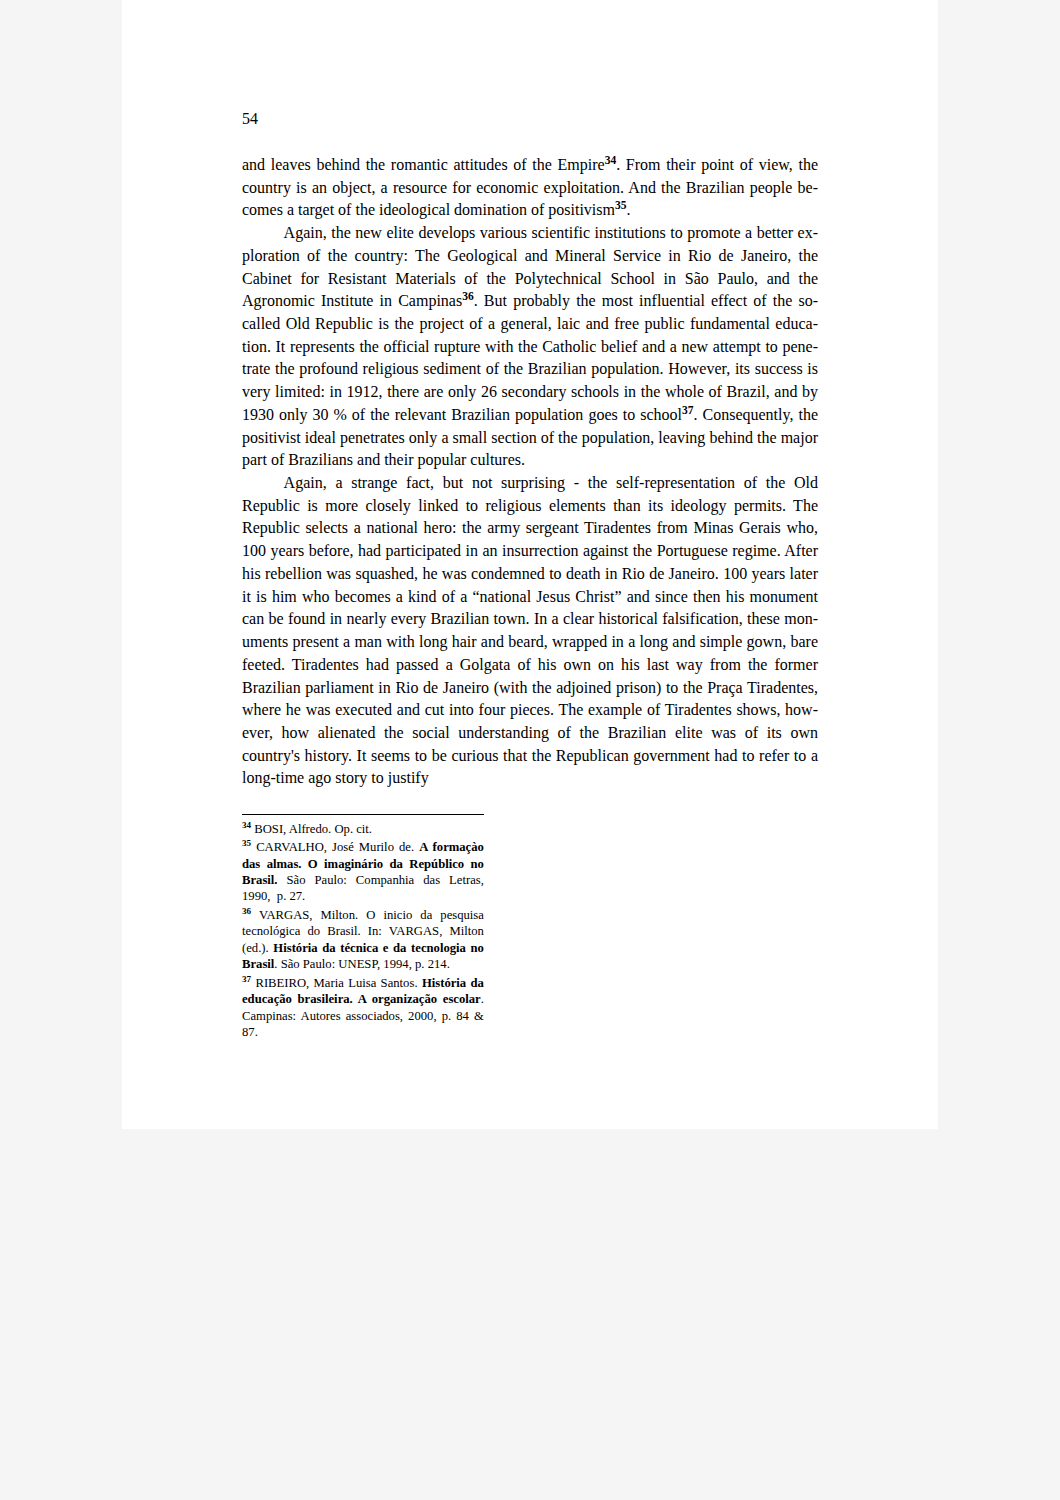54
and leaves behind the romantic attitudes of the Empire34. From their point of view, the country is an object, a resource for economic exploitation. And the Brazilian people becomes a target of the ideological domination of positivism35.
Again, the new elite develops various scientific institutions to promote a better exploration of the country: The Geological and Mineral Service in Rio de Janeiro, the Cabinet for Resistant Materials of the Polytechnical School in São Paulo, and the Agronomic Institute in Campinas36. But probably the most influential effect of the so-called Old Republic is the project of a general, laic and free public fundamental education. It represents the official rupture with the Catholic belief and a new attempt to penetrate the profound religious sediment of the Brazilian population. However, its success is very limited: in 1912, there are only 26 secondary schools in the whole of Brazil, and by 1930 only 30 % of the relevant Brazilian population goes to school37. Consequently, the positivist ideal penetrates only a small section of the population, leaving behind the major part of Brazilians and their popular cultures.
Again, a strange fact, but not surprising - the self-representation of the Old Republic is more closely linked to religious elements than its ideology permits. The Republic selects a national hero: the army sergeant Tiradentes from Minas Gerais who, 100 years before, had participated in an insurrection against the Portuguese regime. After his rebellion was squashed, he was condemned to death in Rio de Janeiro. 100 years later it is him who becomes a kind of a “national Jesus Christ” and since then his monument can be found in nearly every Brazilian town. In a clear historical falsification, these monuments present a man with long hair and beard, wrapped in a long and simple gown, bare feeted. Tiradentes had passed a Golgata of his own on his last way from the former Brazilian parliament in Rio de Janeiro (with the adjoined prison) to the Praça Tiradentes, where he was executed and cut into four pieces. The example of Tiradentes shows, however, how alienated the social understanding of the Brazilian elite was of its own country's history. It seems to be curious that the Republican government had to refer to a long-time ago story to justify
34 BOSI, Alfredo. Op. cit.
35 CARVALHO, José Murilo de. A formaçào das almas. O imaginário da Repúblico no Brasil. São Paulo: Companhia das Letras, 1990, p. 27.
36 VARGAS, Milton. O inicio da pesquisa tecnológica do Brasil. In: VARGAS, Milton (ed.). História da técnica e da tecnologia no Brasil. São Paulo: UNESP, 1994, p. 214.
37 RIBEIRO, Maria Luisa Santos. História da educação brasileira. A organização escolar. Campinas: Autores associados, 2000, p. 84 & 87.